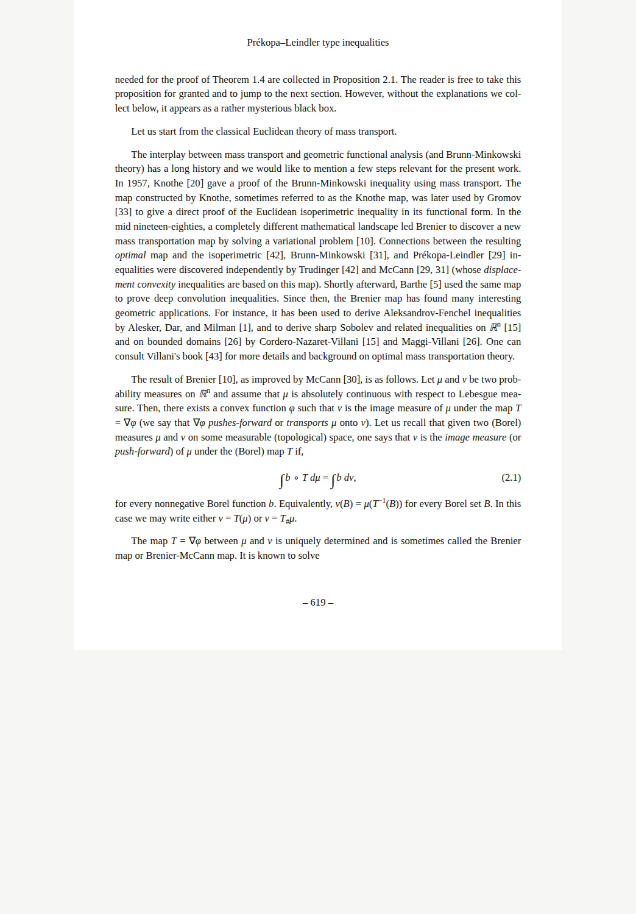Prékopa–Leindler type inequalities
needed for the proof of Theorem 1.4 are collected in Proposition 2.1. The reader is free to take this proposition for granted and to jump to the next section. However, without the explanations we collect below, it appears as a rather mysterious black box.
Let us start from the classical Euclidean theory of mass transport.
The interplay between mass transport and geometric functional analysis (and Brunn-Minkowski theory) has a long history and we would like to mention a few steps relevant for the present work. In 1957, Knothe [20] gave a proof of the Brunn-Minkowski inequality using mass transport. The map constructed by Knothe, sometimes referred to as the Knothe map, was later used by Gromov [33] to give a direct proof of the Euclidean isoperimetric inequality in its functional form. In the mid nineteen-eighties, a completely different mathematical landscape led Brenier to discover a new mass transportation map by solving a variational problem [10]. Connections between the resulting optimal map and the isoperimetric [42], Brunn-Minkowski [31], and Prékopa-Leindler [29] inequalities were discovered independently by Trudinger [42] and McCann [29, 31] (whose displacement convexity inequalities are based on this map). Shortly afterward, Barthe [5] used the same map to prove deep convolution inequalities. Since then, the Brenier map has found many interesting geometric applications. For instance, it has been used to derive Aleksandrov-Fenchel inequalities by Alesker, Dar, and Milman [1], and to derive sharp Sobolev and related inequalities on ℝn [15] and on bounded domains [26] by Cordero-Nazaret-Villani [15] and Maggi-Villani [26]. One can consult Villani's book [43] for more details and background on optimal mass transportation theory.
The result of Brenier [10], as improved by McCann [30], is as follows. Let μ and ν be two probability measures on ℝn and assume that μ is absolutely continuous with respect to Lebesgue measure. Then, there exists a convex function φ such that ν is the image measure of μ under the map T = ∇φ (we say that ∇φ pushes-forward or transports μ onto ν). Let us recall that given two (Borel) measures μ and ν on some measurable (topological) space, one says that ν is the image measure (or push-forward) of μ under the (Borel) map T if,
∫b ∘ T dμ = ∫b dν, (2.1)
for every nonnegative Borel function b. Equivalently, ν(B) = μ(T−1(B)) for every Borel set B. In this case we may write either ν = T(μ) or ν = T#μ.
The map T = ∇φ between μ and ν is uniquely determined and is sometimes called the Brenier map or Brenier-McCann map. It is known to solve
– 619 –